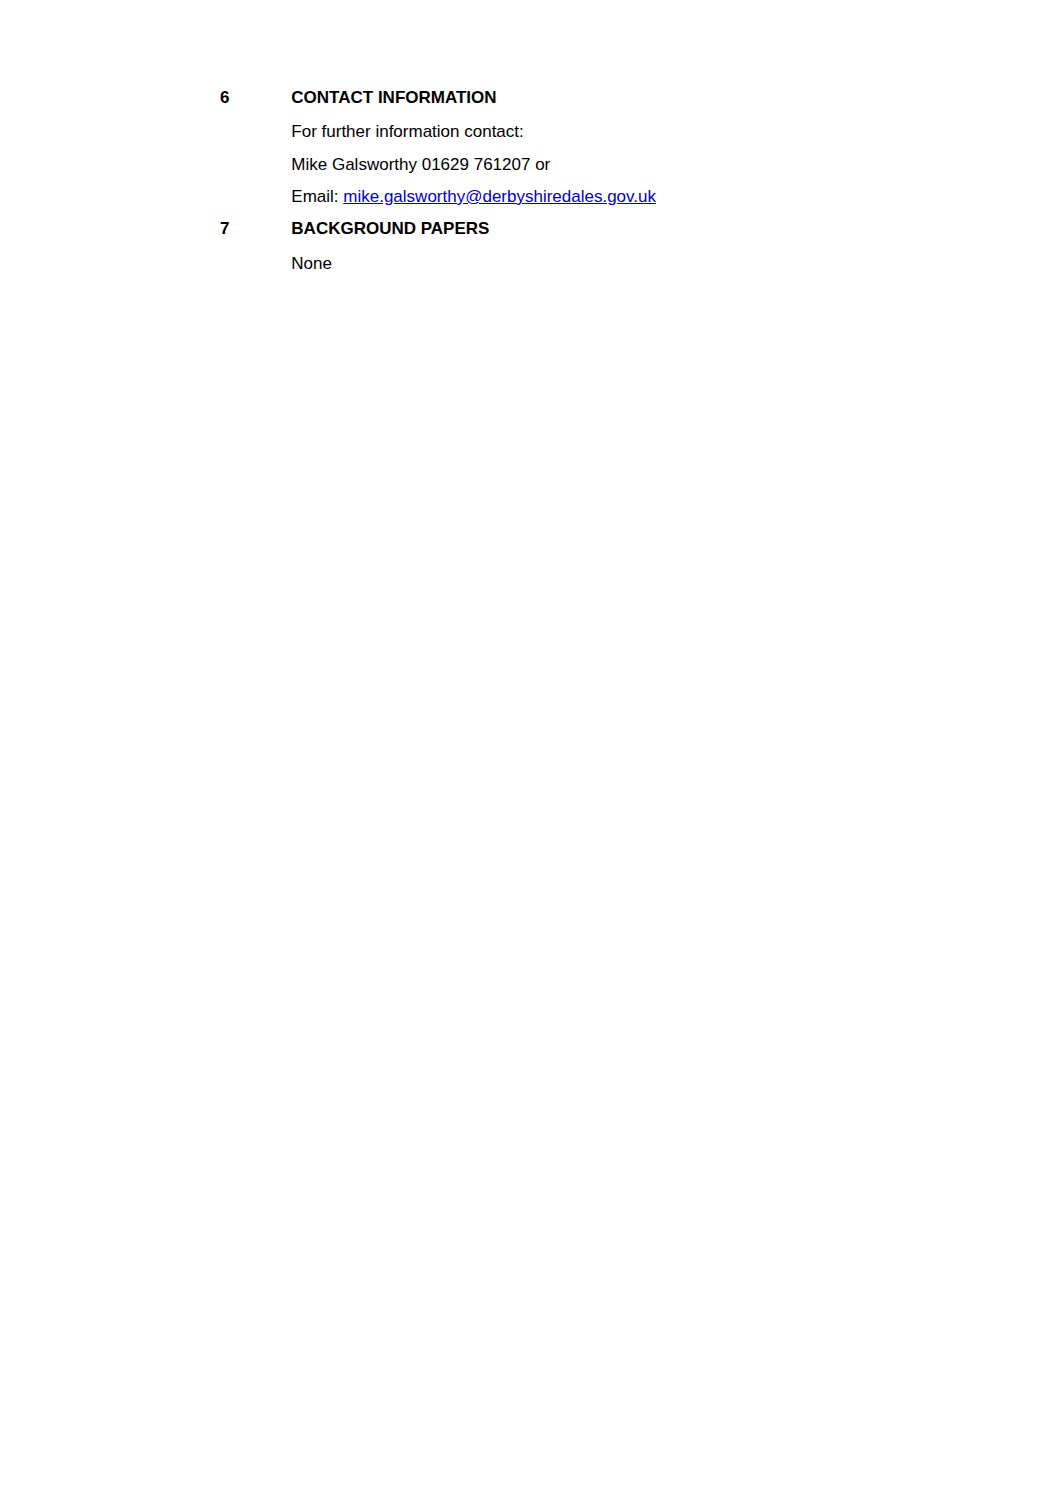6
Contact Information
For further information contact:
Mike Galsworthy 01629 761207 or
Email: mike.galsworthy@derbyshiredales.gov.uk
7
Background Papers
None